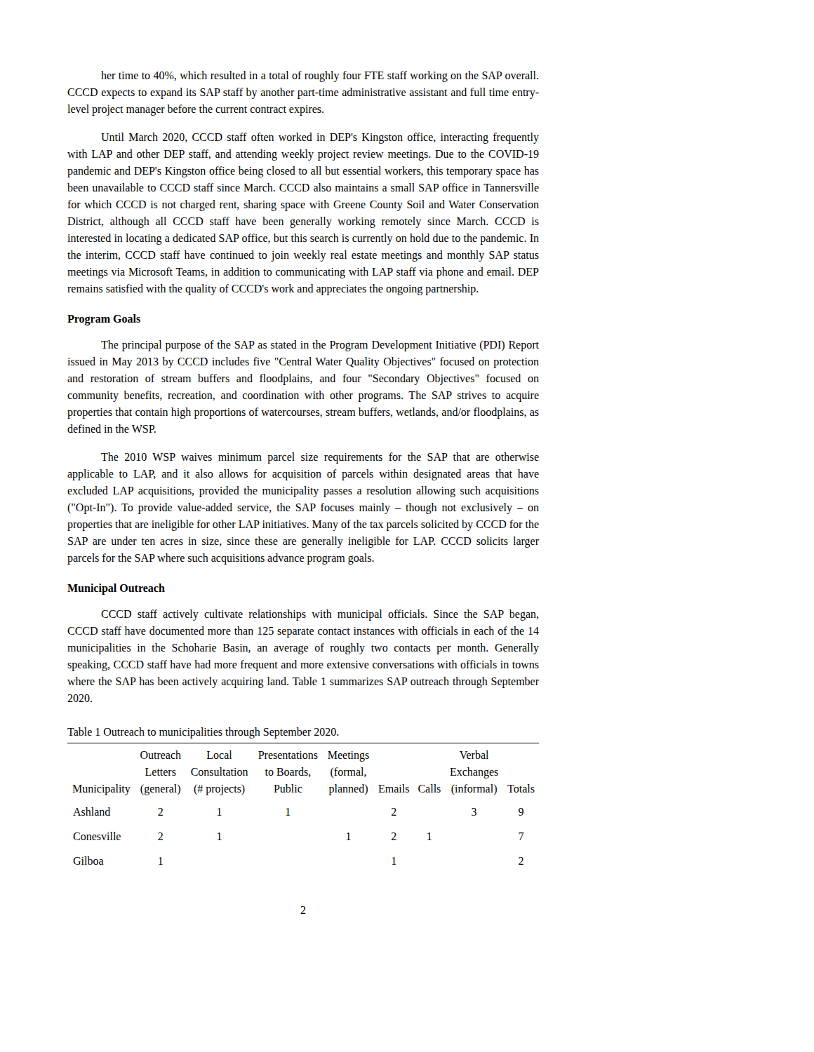her time to 40%, which resulted in a total of roughly four FTE staff working on the SAP overall. CCCD expects to expand its SAP staff by another part-time administrative assistant and full time entry-level project manager before the current contract expires.
Until March 2020, CCCD staff often worked in DEP's Kingston office, interacting frequently with LAP and other DEP staff, and attending weekly project review meetings. Due to the COVID-19 pandemic and DEP's Kingston office being closed to all but essential workers, this temporary space has been unavailable to CCCD staff since March. CCCD also maintains a small SAP office in Tannersville for which CCCD is not charged rent, sharing space with Greene County Soil and Water Conservation District, although all CCCD staff have been generally working remotely since March. CCCD is interested in locating a dedicated SAP office, but this search is currently on hold due to the pandemic. In the interim, CCCD staff have continued to join weekly real estate meetings and monthly SAP status meetings via Microsoft Teams, in addition to communicating with LAP staff via phone and email. DEP remains satisfied with the quality of CCCD's work and appreciates the ongoing partnership.
Program Goals
The principal purpose of the SAP as stated in the Program Development Initiative (PDI) Report issued in May 2013 by CCCD includes five "Central Water Quality Objectives" focused on protection and restoration of stream buffers and floodplains, and four "Secondary Objectives" focused on community benefits, recreation, and coordination with other programs. The SAP strives to acquire properties that contain high proportions of watercourses, stream buffers, wetlands, and/or floodplains, as defined in the WSP.
The 2010 WSP waives minimum parcel size requirements for the SAP that are otherwise applicable to LAP, and it also allows for acquisition of parcels within designated areas that have excluded LAP acquisitions, provided the municipality passes a resolution allowing such acquisitions ("Opt-In"). To provide value-added service, the SAP focuses mainly – though not exclusively – on properties that are ineligible for other LAP initiatives. Many of the tax parcels solicited by CCCD for the SAP are under ten acres in size, since these are generally ineligible for LAP. CCCD solicits larger parcels for the SAP where such acquisitions advance program goals.
Municipal Outreach
CCCD staff actively cultivate relationships with municipal officials. Since the SAP began, CCCD staff have documented more than 125 separate contact instances with officials in each of the 14 municipalities in the Schoharie Basin, an average of roughly two contacts per month. Generally speaking, CCCD staff have had more frequent and more extensive conversations with officials in towns where the SAP has been actively acquiring land. Table 1 summarizes SAP outreach through September 2020.
Table 1 Outreach to municipalities through September 2020.
| Municipality | Outreach Letters (general) | Local Consultation (# projects) | Presentations to Boards, Public | Meetings (formal, planned) | Emails | Calls | Verbal Exchanges (informal) | Totals |
| --- | --- | --- | --- | --- | --- | --- | --- | --- |
| Ashland | 2 | 1 | 1 | | 2 | | 3 | 9 |
| Conesville | 2 | 1 | | 1 | 2 | 1 | | 7 |
| Gilboa | 1 | | | | 1 | | | 2 |
2